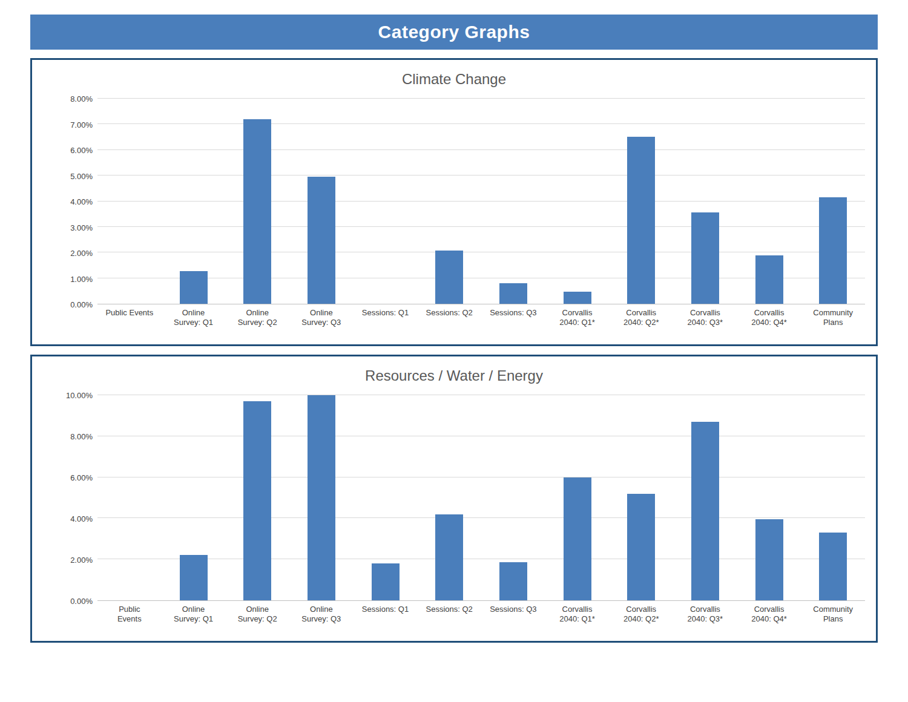Category Graphs
Climate Change
8.00% 7.00% 6.00% 5.00% 4.00% 3.00% 2.00% 1.00% 0.00%
Public Events
Online
Survey: Q1
Online
Survey: Q2
Online
Survey: Q3
Sessions: Q1
Sessions: Q2
Sessions: Q3
Corvallis
2040: Q1*
Corvallis
2040: Q2*
Corvallis
2040: Q3*
Corvallis
2040: Q4*
Community
Plans
Resources / Water / Energy
10.00% 8.00% 6.00% 4.00% 2.00% 0.00%
Public
Events
Online
Survey: Q1
Online
Survey: Q2
Online
Survey: Q3
Sessions: Q1
Sessions: Q2
Sessions: Q3
Corvallis
2040: Q1*
Corvallis
2040: Q2*
Corvallis
2040: Q3*
Corvallis
2040: Q4*
Community
Plans